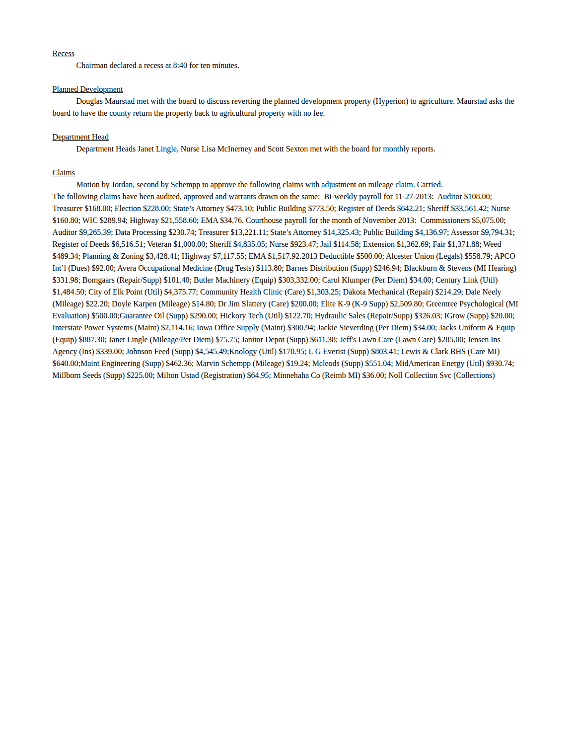Recess
Chairman declared a recess at 8:40 for ten minutes.
Planned Development
Douglas Maurstad met with the board to discuss reverting the planned development property (Hyperion) to agriculture. Maurstad asks the board to have the county return the property back to agricultural property with no fee.
Department Head
Department Heads Janet Lingle, Nurse Lisa McInerney and Scott Sexton met with the board for monthly reports.
Claims
Motion by Jordan, second by Schempp to approve the following claims with adjustment on mileage claim. Carried.
The following claims have been audited, approved and warrants drawn on the same: Bi-weekly payroll for 11-27-2013: Auditor $108.00; Treasurer $168.00; Election $228.00; State’s Attorney $473.10; Public Building $773.50; Register of Deeds $642.21; Sheriff $33,561.42; Nurse $160.80; WIC $289.94; Highway $21,558.60; EMA $34.76. Courthouse payroll for the month of November 2013: Commissioners $5,075.00; Auditor $9,265.39; Data Processing $230.74; Treasurer $13,221.11; State’s Attorney $14,325.43; Public Building $4,136.97; Assessor $9,794.31; Register of Deeds $6,516.51; Veteran $1,000.00; Sheriff $4,835.05; Nurse $923.47; Jail $114.58; Extension $1,362.69; Fair $1,371.88; Weed $489.34; Planning & Zoning $3,428.41; Highway $7,117.55; EMA $1,517.92.2013 Deductible $500.00; Alcester Union (Legals) $558.79; APCO Int’l (Dues) $92.00; Avera Occupational Medicine (Drug Tests) $113.80; Barnes Distribution (Supp) $246.94; Blackburn & Stevens (MI Hearing) $331.98; Bomgaars (Repair/Supp) $101.40; Butler Machinery (Equip) $303,332.00; Carol Klumper (Per Diem) $34.00; Century Link (Util) $1,484.50; City of Elk Point (Util) $4,375.77; Community Health Clinic (Care) $1,303.25; Dakota Mechanical (Repair) $214.29; Dale Neely (Mileage) $22.20; Doyle Karpen (Mileage) $14.80; Dr Jim Slattery (Care) $200.00; Elite K-9 (K-9 Supp) $2,509.80; Greentree Psychological (MI Evaluation) $500.00;Guarantee Oil (Supp) $290.00; Hickory Tech (Util) $122.70; Hydraulic Sales (Repair/Supp) $326.03; IGrow (Supp) $20.00; Interstate Power Systems (Maint) $2,114.16; Iowa Office Supply (Maint) $300.94; Jackie Sieverding (Per Diem) $34.00; Jacks Uniform & Equip (Equip) $887.30; Janet Lingle (Mileage/Per Diem) $75.75; Janitor Depot (Supp) $611.38; Jeff's Lawn Care (Lawn Care) $285.00; Jensen Ins Agency (Ins) $339.00; Johnson Feed (Supp) $4,545.49;Knology (Util) $170.95; L G Everist (Supp) $803.41; Lewis & Clark BHS (Care MI) $640.00;Maint Engineering (Supp) $462.36; Marvin Schempp (Mileage) $19.24; Mcleods (Supp) $551.04; MidAmerican Energy (Util) $930.74; Millborn Seeds (Supp) $225.00; Milton Ustad (Registration) $64.95; Minnehaha Co (Reimb MI) $36.00; Noll Collection Svc (Collections)